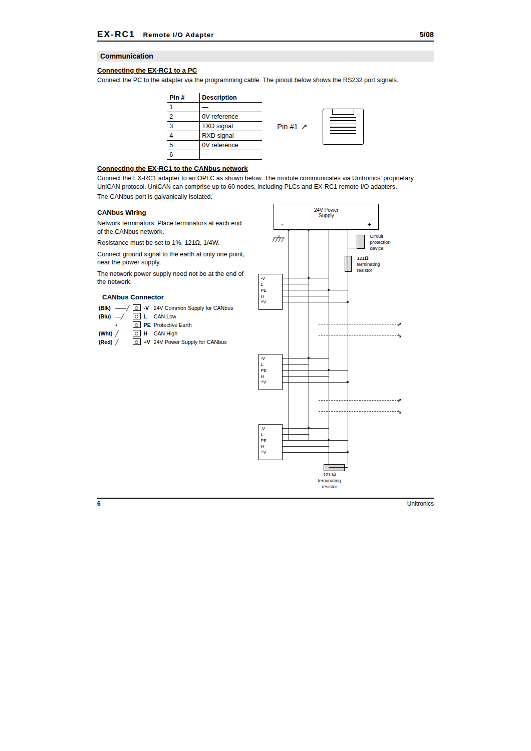EX-RC1 Remote I/O Adapter
5/08
Communication
Connecting the EX-RC1 to a PC
Connect the PC to the adapter via the programming cable. The pinout below shows the RS232 port signals.
| Pin # | Description |
| --- | --- |
| 1 | — |
| 2 | 0V reference |
| 3 | TXD signal |
| 4 | RXD signal |
| 5 | 0V reference |
| 6 | — |
Pin #1 ↗
Connecting the EX-RC1 to the CANbus network
Connect the EX-RC1 adapter to an OPLC as shown below. The module communicates via Unitronics’ proprietary UniCAN protocol. UniCAN can comprise up to 60 nodes, including PLCs and EX-RC1 remote I/O adapters.
The CANbus port is galvanically isolated.
CANbus Wiring
Network terminators: Place terminators at each end of the CANbus network.
Resistance must be set to 1%, 121Ω, 1/4W.
Connect ground signal to the earth at only one point, near the power supply.
The network power supply need not be at the end of the network.
CANbus Connector
| (Blk) | ——╱ | | -V | 24V Common Supply for CANbus |
| (Blu) | —╱ | | L | CAN Low |
| | • | | PE | Protective Earth |
| (Wht) | ╱ | | H | CAN High |
| (Red) | ╱ | | +V | 24V Power Supply for CANbus |
24V Power
Supply - +
Circuit
protection
device
121Ω
terminating
resistor
-V L PE H +V
-V L PE H +V
-V L PE H +V
121 Ω
terminating
resistor
↗
↘
↗
↘
6 Unitronics